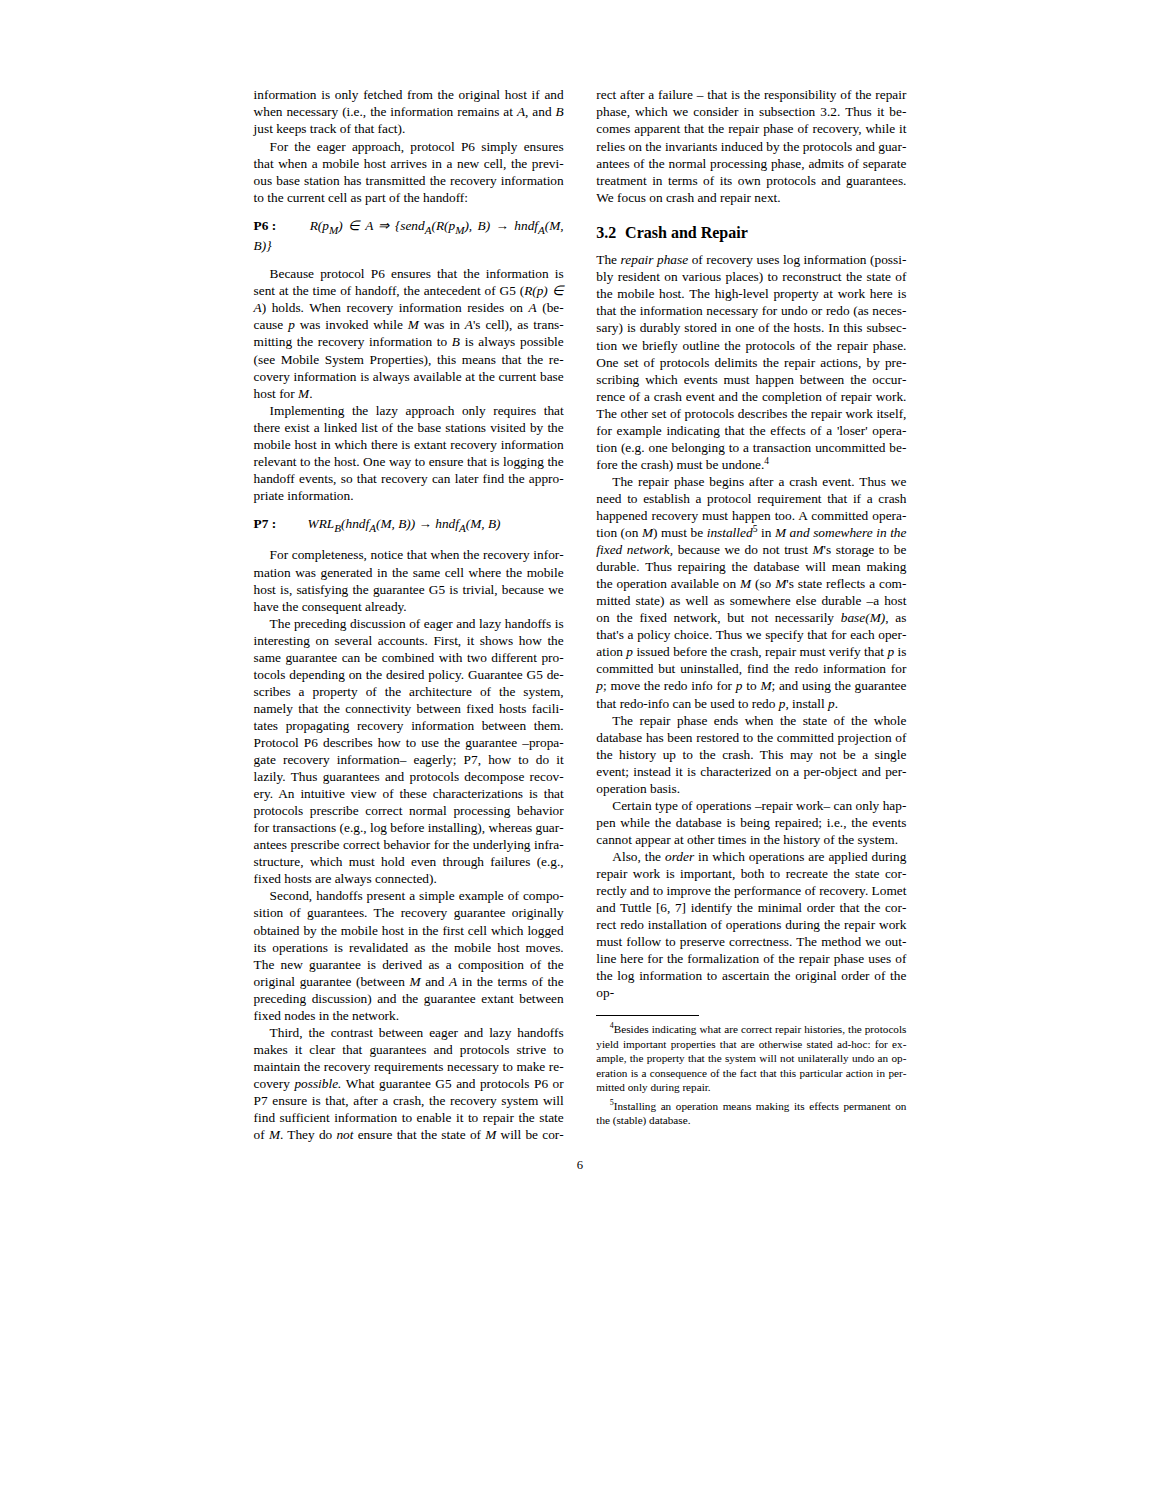information is only fetched from the original host if and when necessary (i.e., the information remains at A, and B just keeps track of that fact).
For the eager approach, protocol P6 simply ensures that when a mobile host arrives in a new cell, the previous base station has transmitted the recovery information to the current cell as part of the handoff:
P6 : R(pM) ∈ A ⇒ {sendA(R(pM), B) → hndfA(M, B)}
Because protocol P6 ensures that the information is sent at the time of handoff, the antecedent of G5 (R(p) ∈ A) holds. When recovery information resides on A (because p was invoked while M was in A's cell), as transmitting the recovery information to B is always possible (see Mobile System Properties), this means that the recovery information is always available at the current base host for M.
Implementing the lazy approach only requires that there exist a linked list of the base stations visited by the mobile host in which there is extant recovery information relevant to the host. One way to ensure that is logging the handoff events, so that recovery can later find the appropriate information.
P7 : WRLB(hndfA(M, B)) → hndfA(M, B)
For completeness, notice that when the recovery information was generated in the same cell where the mobile host is, satisfying the guarantee G5 is trivial, because we have the consequent already.
The preceding discussion of eager and lazy handoffs is interesting on several accounts. First, it shows how the same guarantee can be combined with two different protocols depending on the desired policy. Guarantee G5 describes a property of the architecture of the system, namely that the connectivity between fixed hosts facilitates propagating recovery information between them. Protocol P6 describes how to use the guarantee –propagate recovery information– eagerly; P7, how to do it lazily. Thus guarantees and protocols decompose recovery. An intuitive view of these characterizations is that protocols prescribe correct normal processing behavior for transactions (e.g., log before installing), whereas guarantees prescribe correct behavior for the underlying infrastructure, which must hold even through failures (e.g., fixed hosts are always connected).
Second, handoffs present a simple example of composition of guarantees. The recovery guarantee originally obtained by the mobile host in the first cell which logged its operations is revalidated as the mobile host moves. The new guarantee is derived as a composition of the original guarantee (between M and A in the terms of the preceding discussion) and the guarantee extant between fixed nodes in the network.
Third, the contrast between eager and lazy handoffs makes it clear that guarantees and protocols strive to maintain the recovery requirements necessary to make recovery possible. What guarantee G5 and protocols P6 or P7 ensure is that, after a crash, the recovery system will find sufficient information to enable it to repair the state of M. They do not ensure that the state of M will be correct after a failure – that is the responsibility of the repair phase, which we consider in subsection 3.2. Thus it becomes apparent that the repair phase of recovery, while it relies on the invariants induced by the protocols and guarantees of the normal processing phase, admits of separate treatment in terms of its own protocols and guarantees. We focus on crash and repair next.
3.2 Crash and Repair
The repair phase of recovery uses log information (possibly resident on various places) to reconstruct the state of the mobile host. The high-level property at work here is that the information necessary for undo or redo (as necessary) is durably stored in one of the hosts. In this subsection we briefly outline the protocols of the repair phase. One set of protocols delimits the repair actions, by prescribing which events must happen between the occurrence of a crash event and the completion of repair work. The other set of protocols describes the repair work itself, for example indicating that the effects of a 'loser' operation (e.g. one belonging to a transaction uncommitted before the crash) must be undone.4
The repair phase begins after a crash event. Thus we need to establish a protocol requirement that if a crash happened recovery must happen too. A committed operation (on M) must be installed5 in M and somewhere in the fixed network, because we do not trust M's storage to be durable. Thus repairing the database will mean making the operation available on M (so M's state reflects a committed state) as well as somewhere else durable –a host on the fixed network, but not necessarily base(M), as that's a policy choice. Thus we specify that for each operation p issued before the crash, repair must verify that p is committed but uninstalled, find the redo information for p; move the redo info for p to M; and using the guarantee that redo-info can be used to redo p, install p.
The repair phase ends when the state of the whole database has been restored to the committed projection of the history up to the crash. This may not be a single event; instead it is characterized on a per-object and per-operation basis.
Certain type of operations –repair work– can only happen while the database is being repaired; i.e., the events cannot appear at other times in the history of the system.
Also, the order in which operations are applied during repair work is important, both to recreate the state correctly and to improve the performance of recovery. Lomet and Tuttle [6, 7] identify the minimal order that the correct redo installation of operations during the repair work must follow to preserve correctness. The method we outline here for the formalization of the repair phase uses of the log information to ascertain the original order of the op-
4Besides indicating what are correct repair histories, the protocols yield important properties that are otherwise stated ad-hoc: for example, the property that the system will not unilaterally undo an operation is a consequence of the fact that this particular action in permitted only during repair.
5Installing an operation means making its effects permanent on the (stable) database.
6